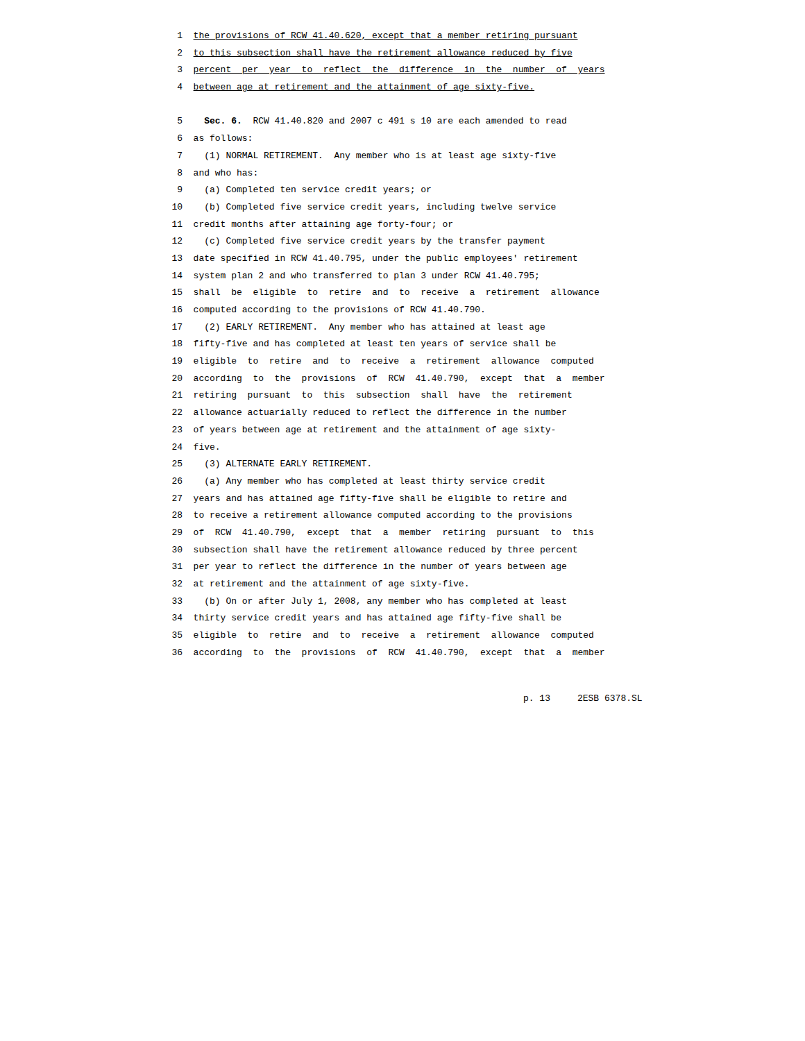1 the provisions of RCW 41.40.620, except that a member retiring pursuant
2 to this subsection shall have the retirement allowance reduced by five
3 percent per year to reflect the difference in the number of years
4 between age at retirement and the attainment of age sixty-five.
5 Sec. 6. RCW 41.40.820 and 2007 c 491 s 10 are each amended to read
6 as follows:
7 (1) NORMAL RETIREMENT. Any member who is at least age sixty-five
8 and who has:
9 (a) Completed ten service credit years; or
10 (b) Completed five service credit years, including twelve service
11 credit months after attaining age forty-four; or
12 (c) Completed five service credit years by the transfer payment
13 date specified in RCW 41.40.795, under the public employees' retirement
14 system plan 2 and who transferred to plan 3 under RCW 41.40.795;
15 shall be eligible to retire and to receive a retirement allowance
16 computed according to the provisions of RCW 41.40.790.
17 (2) EARLY RETIREMENT. Any member who has attained at least age
18 fifty-five and has completed at least ten years of service shall be
19 eligible to retire and to receive a retirement allowance computed
20 according to the provisions of RCW 41.40.790, except that a member
21 retiring pursuant to this subsection shall have the retirement
22 allowance actuarially reduced to reflect the difference in the number
23 of years between age at retirement and the attainment of age sixty-
24 five.
25 (3) ALTERNATE EARLY RETIREMENT.
26 (a) Any member who has completed at least thirty service credit
27 years and has attained age fifty-five shall be eligible to retire and
28 to receive a retirement allowance computed according to the provisions
29 of RCW 41.40.790, except that a member retiring pursuant to this
30 subsection shall have the retirement allowance reduced by three percent
31 per year to reflect the difference in the number of years between age
32 at retirement and the attainment of age sixty-five.
33 (b) On or after July 1, 2008, any member who has completed at least
34 thirty service credit years and has attained age fifty-five shall be
35 eligible to retire and to receive a retirement allowance computed
36 according to the provisions of RCW 41.40.790, except that a member
p. 13 2ESB 6378.SL